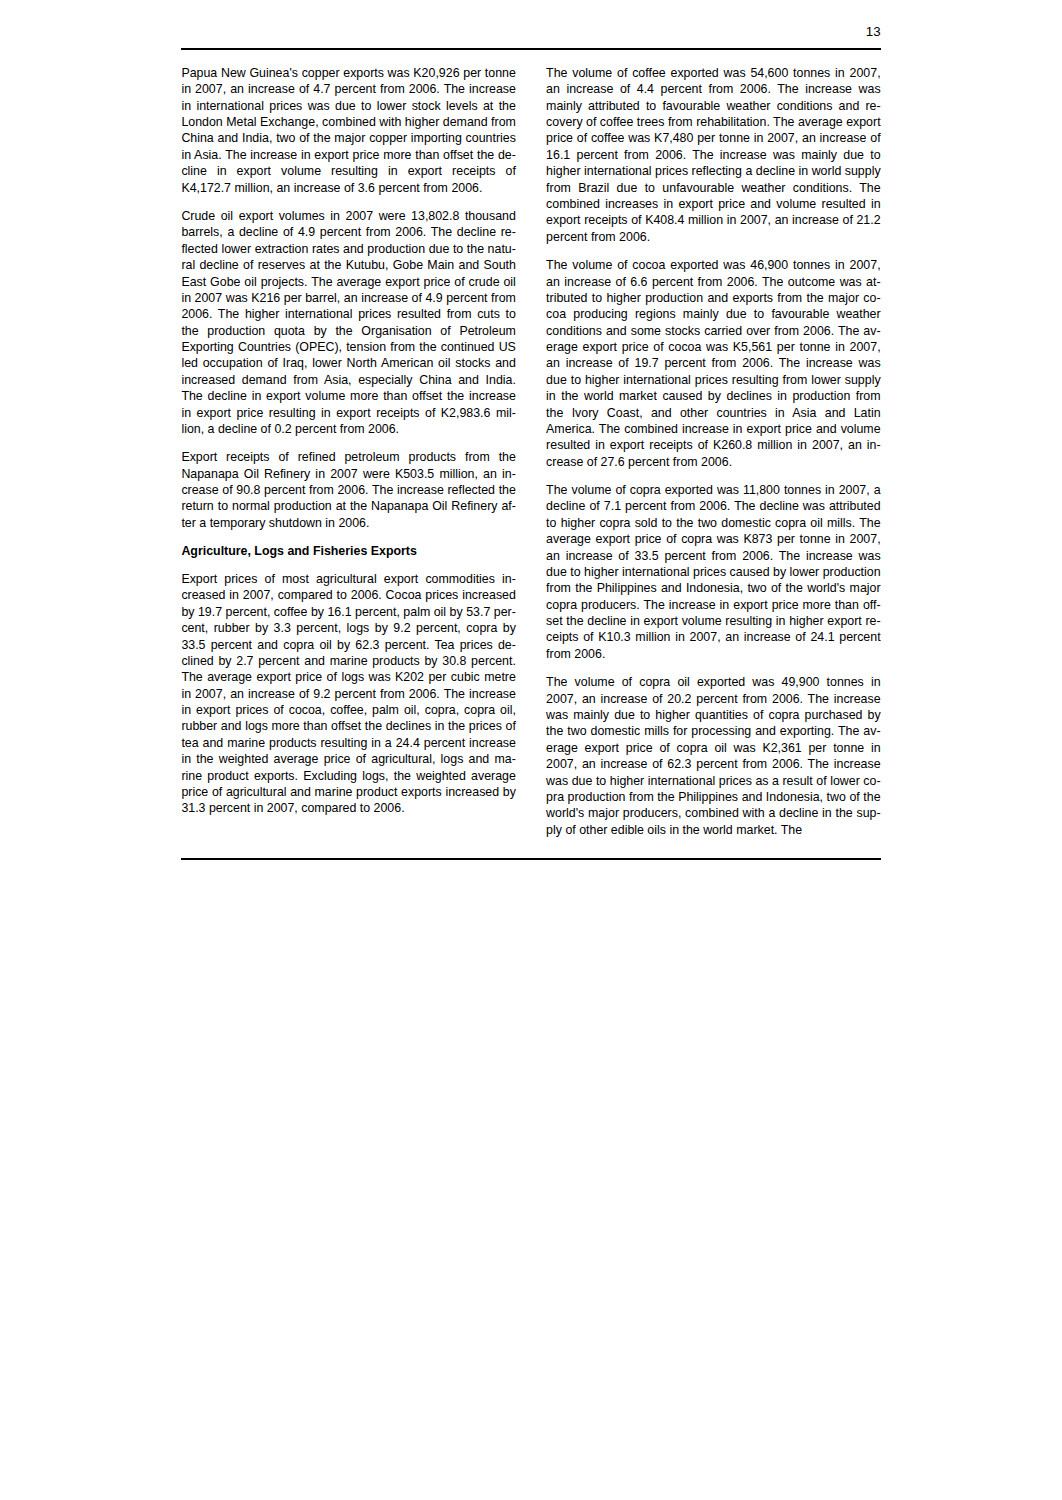13
Papua New Guinea's copper exports was K20,926 per tonne in 2007, an increase of 4.7 percent from 2006. The increase in international prices was due to lower stock levels at the London Metal Exchange, combined with higher demand from China and India, two of the major copper importing countries in Asia. The increase in export price more than offset the decline in export volume resulting in export receipts of K4,172.7 million, an increase of 3.6 percent from 2006.
Crude oil export volumes in 2007 were 13,802.8 thousand barrels, a decline of 4.9 percent from 2006. The decline reflected lower extraction rates and production due to the natural decline of reserves at the Kutubu, Gobe Main and South East Gobe oil projects. The average export price of crude oil in 2007 was K216 per barrel, an increase of 4.9 percent from 2006. The higher international prices resulted from cuts to the production quota by the Organisation of Petroleum Exporting Countries (OPEC), tension from the continued US led occupation of Iraq, lower North American oil stocks and increased demand from Asia, especially China and India. The decline in export volume more than offset the increase in export price resulting in export receipts of K2,983.6 million, a decline of 0.2 percent from 2006.
Export receipts of refined petroleum products from the Napanapa Oil Refinery in 2007 were K503.5 million, an increase of 90.8 percent from 2006. The increase reflected the return to normal production at the Napanapa Oil Refinery after a temporary shutdown in 2006.
Agriculture, Logs and Fisheries Exports
Export prices of most agricultural export commodities increased in 2007, compared to 2006. Cocoa prices increased by 19.7 percent, coffee by 16.1 percent, palm oil by 53.7 percent, rubber by 3.3 percent, logs by 9.2 percent, copra by 33.5 percent and copra oil by 62.3 percent. Tea prices declined by 2.7 percent and marine products by 30.8 percent. The average export price of logs was K202 per cubic metre in 2007, an increase of 9.2 percent from 2006. The increase in export prices of cocoa, coffee, palm oil, copra, copra oil, rubber and logs more than offset the declines in the prices of tea and marine products resulting in a 24.4 percent increase in the weighted average price of agricultural, logs and marine product exports. Excluding logs, the weighted average price of agricultural and marine product exports increased by 31.3 percent in 2007, compared to 2006.
The volume of coffee exported was 54,600 tonnes in 2007, an increase of 4.4 percent from 2006. The increase was mainly attributed to favourable weather conditions and recovery of coffee trees from rehabilitation. The average export price of coffee was K7,480 per tonne in 2007, an increase of 16.1 percent from 2006. The increase was mainly due to higher international prices reflecting a decline in world supply from Brazil due to unfavourable weather conditions. The combined increases in export price and volume resulted in export receipts of K408.4 million in 2007, an increase of 21.2 percent from 2006.
The volume of cocoa exported was 46,900 tonnes in 2007, an increase of 6.6 percent from 2006. The outcome was attributed to higher production and exports from the major cocoa producing regions mainly due to favourable weather conditions and some stocks carried over from 2006. The average export price of cocoa was K5,561 per tonne in 2007, an increase of 19.7 percent from 2006. The increase was due to higher international prices resulting from lower supply in the world market caused by declines in production from the Ivory Coast, and other countries in Asia and Latin America. The combined increase in export price and volume resulted in export receipts of K260.8 million in 2007, an increase of 27.6 percent from 2006.
The volume of copra exported was 11,800 tonnes in 2007, a decline of 7.1 percent from 2006. The decline was attributed to higher copra sold to the two domestic copra oil mills. The average export price of copra was K873 per tonne in 2007, an increase of 33.5 percent from 2006. The increase was due to higher international prices caused by lower production from the Philippines and Indonesia, two of the world's major copra producers. The increase in export price more than offset the decline in export volume resulting in higher export receipts of K10.3 million in 2007, an increase of 24.1 percent from 2006.
The volume of copra oil exported was 49,900 tonnes in 2007, an increase of 20.2 percent from 2006. The increase was mainly due to higher quantities of copra purchased by the two domestic mills for processing and exporting. The average export price of copra oil was K2,361 per tonne in 2007, an increase of 62.3 percent from 2006. The increase was due to higher international prices as a result of lower copra production from the Philippines and Indonesia, two of the world's major producers, combined with a decline in the supply of other edible oils in the world market. The